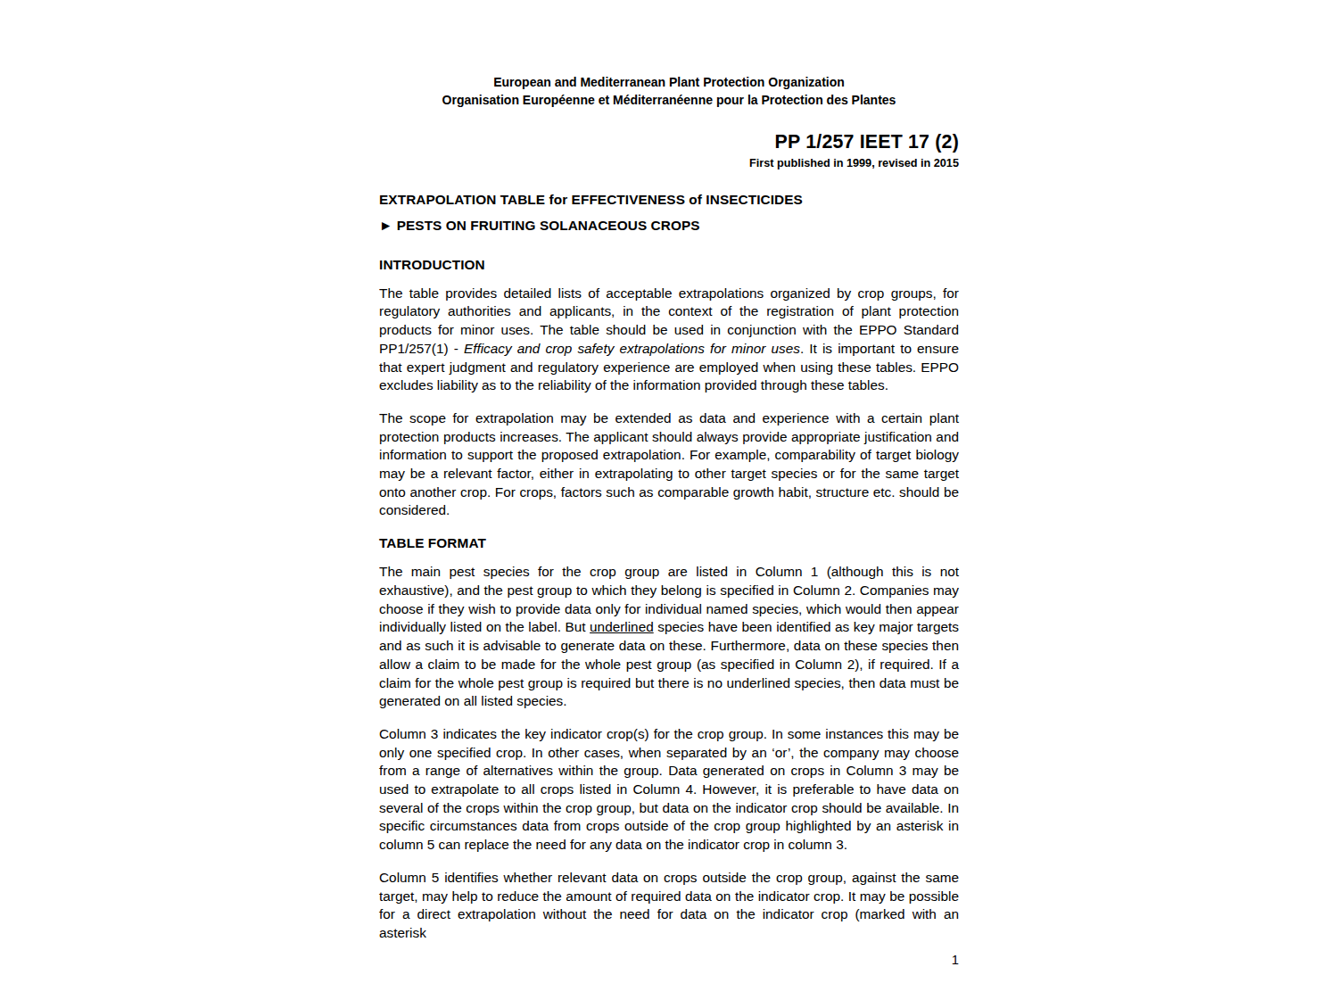European and Mediterranean Plant Protection Organization
Organisation Européenne et Méditerranéenne pour la Protection des Plantes
PP 1/257 IEET 17 (2) First published in 1999, revised in 2015
EXTRAPOLATION TABLE for EFFECTIVENESS of INSECTICIDES
► PESTS ON FRUITING SOLANACEOUS CROPS
INTRODUCTION
The table provides detailed lists of acceptable extrapolations organized by crop groups, for regulatory authorities and applicants, in the context of the registration of plant protection products for minor uses. The table should be used in conjunction with the EPPO Standard PP1/257(1) - Efficacy and crop safety extrapolations for minor uses. It is important to ensure that expert judgment and regulatory experience are employed when using these tables. EPPO excludes liability as to the reliability of the information provided through these tables.
The scope for extrapolation may be extended as data and experience with a certain plant protection products increases. The applicant should always provide appropriate justification and information to support the proposed extrapolation. For example, comparability of target biology may be a relevant factor, either in extrapolating to other target species or for the same target onto another crop. For crops, factors such as comparable growth habit, structure etc. should be considered.
TABLE FORMAT
The main pest species for the crop group are listed in Column 1 (although this is not exhaustive), and the pest group to which they belong is specified in Column 2. Companies may choose if they wish to provide data only for individual named species, which would then appear individually listed on the label. But underlined species have been identified as key major targets and as such it is advisable to generate data on these. Furthermore, data on these species then allow a claim to be made for the whole pest group (as specified in Column 2), if required. If a claim for the whole pest group is required but there is no underlined species, then data must be generated on all listed species.
Column 3 indicates the key indicator crop(s) for the crop group. In some instances this may be only one specified crop. In other cases, when separated by an ‘or’, the company may choose from a range of alternatives within the group. Data generated on crops in Column 3 may be used to extrapolate to all crops listed in Column 4. However, it is preferable to have data on several of the crops within the crop group, but data on the indicator crop should be available. In specific circumstances data from crops outside of the crop group highlighted by an asterisk in column 5 can replace the need for any data on the indicator crop in column 3.
Column 5 identifies whether relevant data on crops outside the crop group, against the same target, may help to reduce the amount of required data on the indicator crop. It may be possible for a direct extrapolation without the need for data on the indicator crop (marked with an asterisk
1